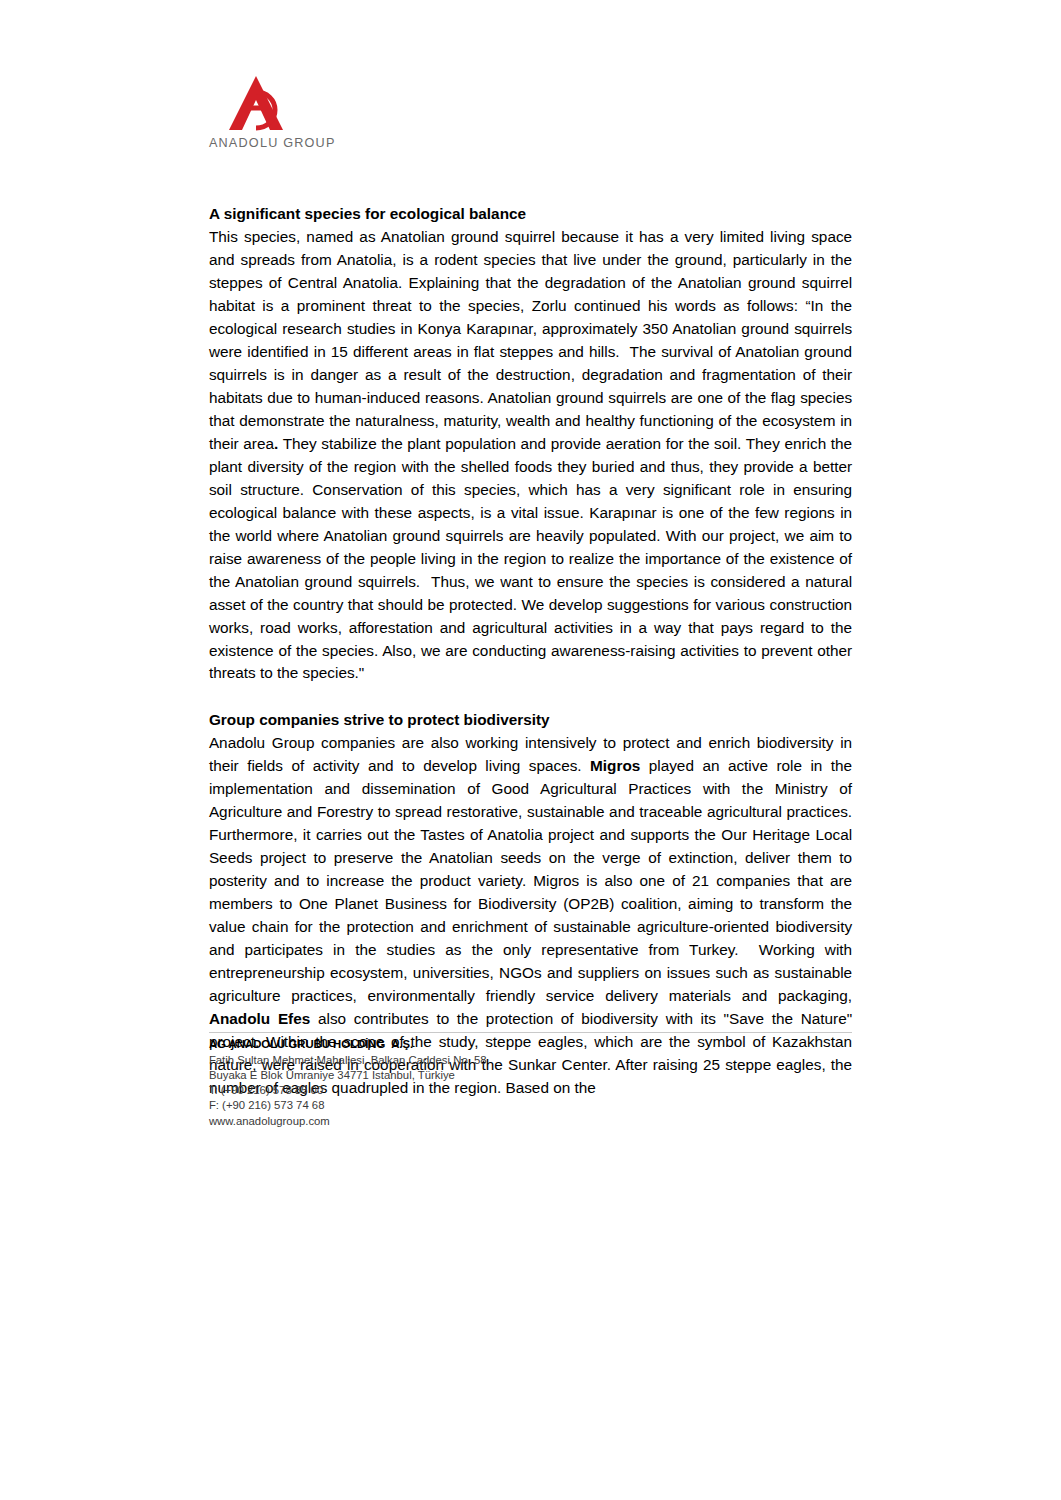ANADOLU GROUP
A significant species for ecological balance
This species, named as Anatolian ground squirrel because it has a very limited living space and spreads from Anatolia, is a rodent species that live under the ground, particularly in the steppes of Central Anatolia. Explaining that the degradation of the Anatolian ground squirrel habitat is a prominent threat to the species, Zorlu continued his words as follows: “In the ecological research studies in Konya Karapınar, approximately 350 Anatolian ground squirrels were identified in 15 different areas in flat steppes and hills. The survival of Anatolian ground squirrels is in danger as a result of the destruction, degradation and fragmentation of their habitats due to human-induced reasons. Anatolian ground squirrels are one of the flag species that demonstrate the naturalness, maturity, wealth and healthy functioning of the ecosystem in their area. They stabilize the plant population and provide aeration for the soil. They enrich the plant diversity of the region with the shelled foods they buried and thus, they provide a better soil structure. Conservation of this species, which has a very significant role in ensuring ecological balance with these aspects, is a vital issue. Karapınar is one of the few regions in the world where Anatolian ground squirrels are heavily populated. With our project, we aim to raise awareness of the people living in the region to realize the importance of the existence of the Anatolian ground squirrels. Thus, we want to ensure the species is considered a natural asset of the country that should be protected. We develop suggestions for various construction works, road works, afforestation and agricultural activities in a way that pays regard to the existence of the species. Also, we are conducting awareness-raising activities to prevent other threats to the species."
Group companies strive to protect biodiversity
Anadolu Group companies are also working intensively to protect and enrich biodiversity in their fields of activity and to develop living spaces. Migros played an active role in the implementation and dissemination of Good Agricultural Practices with the Ministry of Agriculture and Forestry to spread restorative, sustainable and traceable agricultural practices. Furthermore, it carries out the Tastes of Anatolia project and supports the Our Heritage Local Seeds project to preserve the Anatolian seeds on the verge of extinction, deliver them to posterity and to increase the product variety. Migros is also one of 21 companies that are members to One Planet Business for Biodiversity (OP2B) coalition, aiming to transform the value chain for the protection and enrichment of sustainable agriculture-oriented biodiversity and participates in the studies as the only representative from Turkey. Working with entrepreneurship ecosystem, universities, NGOs and suppliers on issues such as sustainable agriculture practices, environmentally friendly service delivery materials and packaging, Anadolu Efes also contributes to the protection of biodiversity with its "Save the Nature" project. Within the scope of the study, steppe eagles, which are the symbol of Kazakhstan nature, were raised in cooperation with the Sunkar Center. After raising 25 steppe eagles, the number of eagles quadrupled in the region. Based on the
AG ANADOLU GRUBU HOLDİNG A.Ş.
Fatih Sultan Mehmet Mahallesi, Balkan Caddesi No. 58
Buyaka E Blok Ümraniye 34771 İstanbul, Türkiye
T: (+90 216) 578 85 00
F: (+90 216) 573 74 68
www.anadolugroup.com